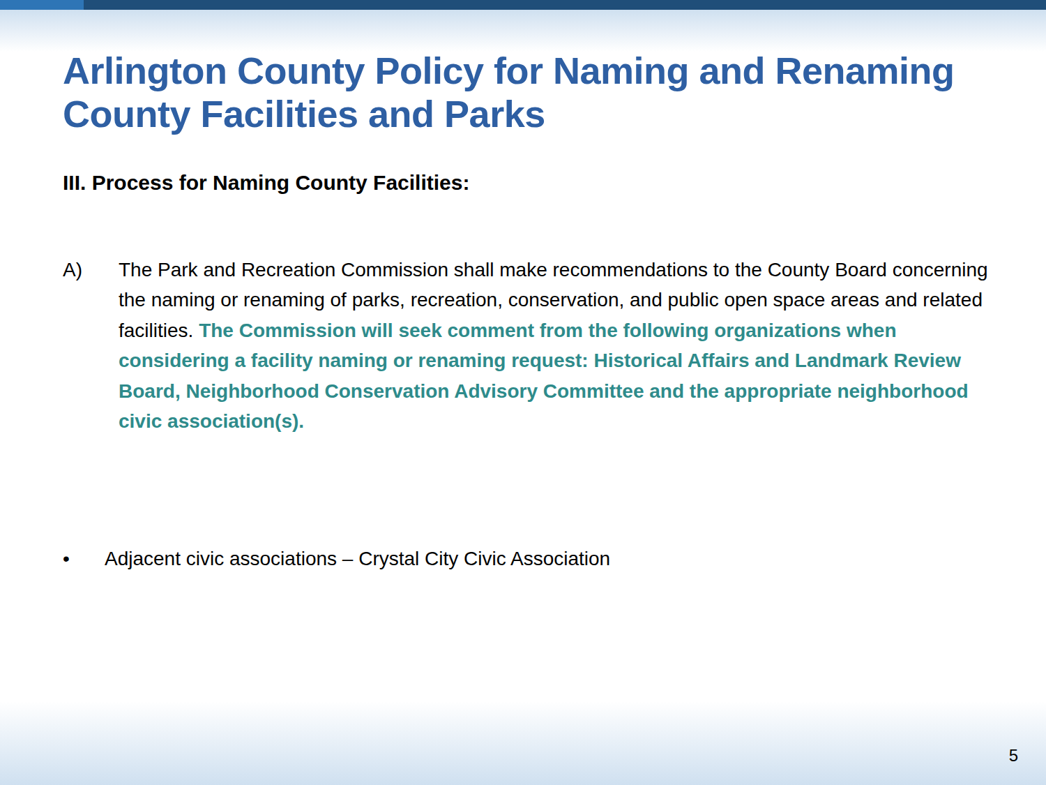Arlington County Policy for Naming and Renaming County Facilities and Parks
III. Process for Naming County Facilities:
A)
The Park and Recreation Commission shall make recommendations to the County Board concerning the naming or renaming of parks, recreation, conservation, and public open space areas and related facilities. The Commission will seek comment from the following organizations when considering a facility naming or renaming request: Historical Affairs and Landmark Review Board, Neighborhood Conservation Advisory Committee and the appropriate neighborhood civic association(s).
•
Adjacent civic associations – Crystal City Civic Association
5